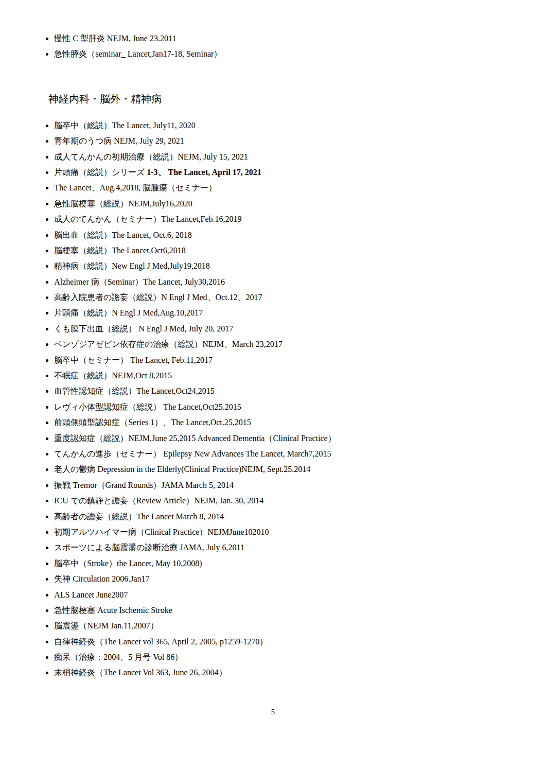慢性 C 型肝炎 NEJM, June 23.2011
急性膵炎（seminar_ Lancet,Jan17-18, Seminar）
神経内科・脳外・精神病
脳卒中（総説）The Lancet, July11, 2020
青年期のうつ病 NEJM, July 29, 2021
成人てんかんの初期治療（総説）NEJM, July 15, 2021
片頭痛（総説）シリーズ 1-3、 The Lancet, April 17, 2021
The Lancet、Aug.4,2018, 脳腫瘍（セミナー）
急性脳梗塞（総説）NEJM,July16,2020
成人のてんかん（セミナー）The Lancet,Feb.16,2019
脳出血（総説）The Lancet, Oct.6, 2018
脳梗塞（総説）The Lancet,Oct6,2018
精神病（総説）New Engl J Med,July19,2018
Alzheimer 病（Seminar）The Lancet, July30,2016
高齢入院患者の譫妄（総説）N Engl J Med、Oct.12、2017
片頭痛（総説）N Engl J Med,Aug.10,2017
くも膜下出血（総説） N Engl J Med, July 20, 2017
ベンゾジアゼピン依存症の治療（総説）NEJM、March 23,2017
脳卒中（セミナー） The Lancet, Feb.11,2017
不眠症（総説）NEJM,Oct 8,2015
血管性認知症（総説）The Lancet,Oct24,2015
レヴィ小体型認知症（総説） The Lancet,Oct25.2015
前頭側頭型認知症（Series 1）、The Lancet,Oct.25,2015
重度認知症（総説）NEJM,June 25,2015 Advanced Dementia（Clinical Practice）
てんかんの進歩（セミナー） Epilepsy New Advances The Lancet, March7,2015
老人の鬱病 Depression in the Elderly(Clinical Practice)NEJM, Sept.25.2014
振戦 Tremor（Grand Rounds）JAMA March 5, 2014
ICU での鎮静と譫妄（Review Article）NEJM, Jan. 30, 2014
高齢者の譫妄（総説）The Lancet March 8, 2014
初期アルツハイマー病（Clinical Practice）NEJMJune102010
スポーツによる脳震盪の診断治療 JAMA, July 6,2011
脳卒中（Stroke）the Lancet, May 10,2008)
失神 Circulation 2006.Jan17
ALS Lancet June2007
急性脳梗塞 Acute Ischemic Stroke
脳震盪（NEJM Jan.11,2007）
自律神経炎（The Lancet vol 365, April 2, 2005, p1259-1270）
痴呆（治療：2004、5 月号 Vol 86）
末梢神経炎（The Lancet Vol 363, June 26, 2004）
5